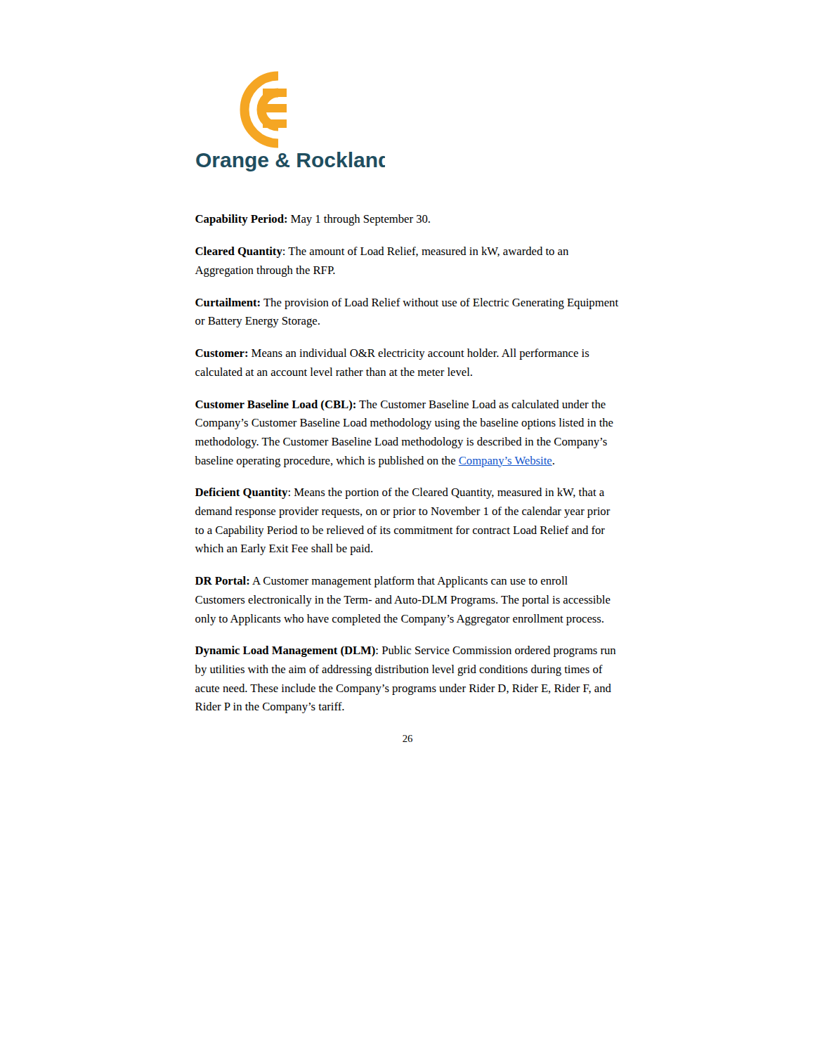Orange & Rockland Orange & Rockland
Capability Period: May 1 through September 30.
Cleared Quantity: The amount of Load Relief, measured in kW, awarded to an Aggregation through the RFP.
Curtailment: The provision of Load Relief without use of Electric Generating Equipment or Battery Energy Storage.
Customer: Means an individual O&R electricity account holder. All performance is calculated at an account level rather than at the meter level.
Customer Baseline Load (CBL): The Customer Baseline Load as calculated under the Company’s Customer Baseline Load methodology using the baseline options listed in the methodology. The Customer Baseline Load methodology is described in the Company’s baseline operating procedure, which is published on the Company’s Website.
Deficient Quantity: Means the portion of the Cleared Quantity, measured in kW, that a demand response provider requests, on or prior to November 1 of the calendar year prior to a Capability Period to be relieved of its commitment for contract Load Relief and for which an Early Exit Fee shall be paid.
DR Portal: A Customer management platform that Applicants can use to enroll Customers electronically in the Term- and Auto-DLM Programs. The portal is accessible only to Applicants who have completed the Company’s Aggregator enrollment process.
Dynamic Load Management (DLM): Public Service Commission ordered programs run by utilities with the aim of addressing distribution level grid conditions during times of acute need. These include the Company’s programs under Rider D, Rider E, Rider F, and Rider P in the Company’s tariff.
26